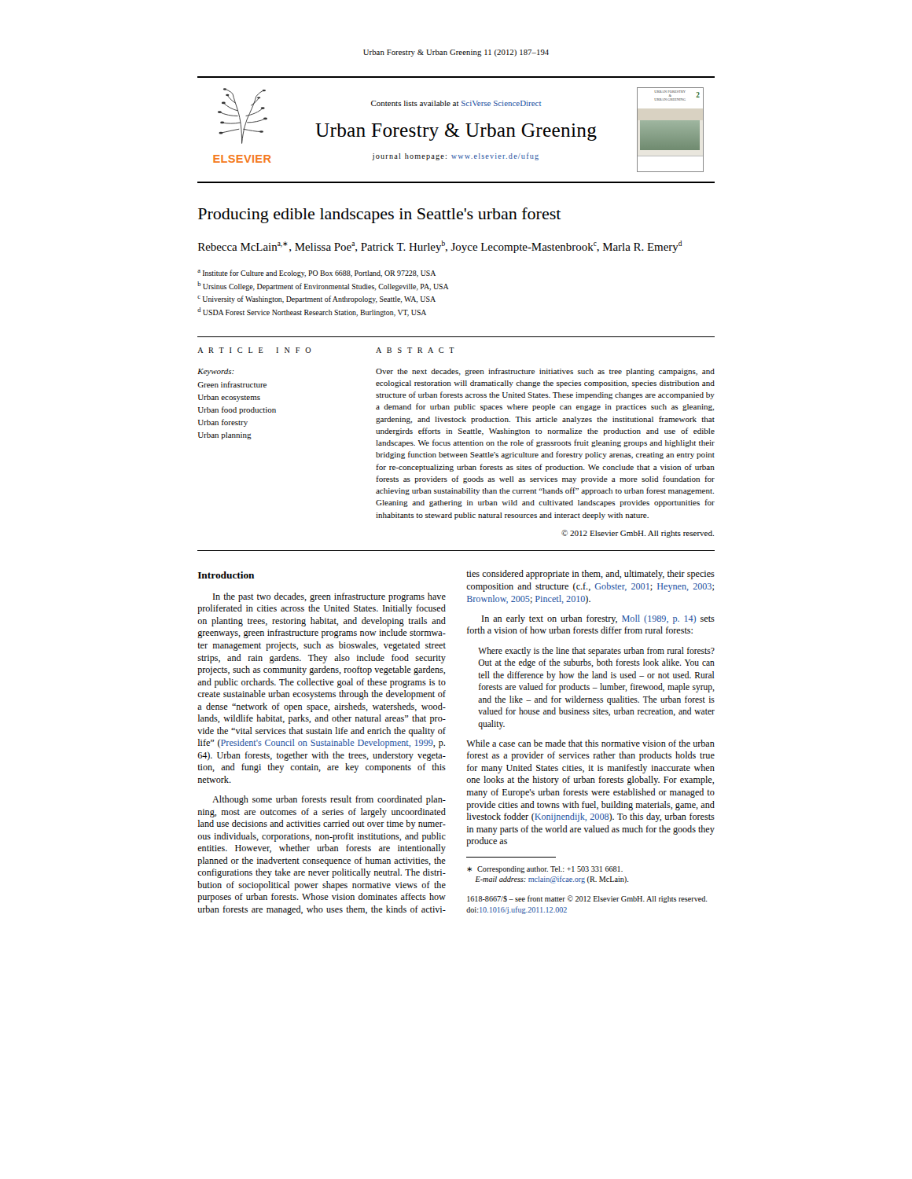Urban Forestry & Urban Greening 11 (2012) 187–194
ELSEVIER
Contents lists available at SciVerse ScienceDirect
Urban Forestry & Urban Greening
journal homepage: www.elsevier.de/ufug
URBAN FORESTRY
&
URBAN GREENING
2
Producing edible landscapes in Seattle's urban forest
Rebecca McLaina,∗, Melissa Poea, Patrick T. Hurleyb, Joyce Lecompte-Mastenbrookc, Marla R. Emeryd
a Institute for Culture and Ecology, PO Box 6688, Portland, OR 97228, USA
b Ursinus College, Department of Environmental Studies, Collegeville, PA, USA
c University of Washington, Department of Anthropology, Seattle, WA, USA
d USDA Forest Service Northeast Research Station, Burlington, VT, USA
A R T I C L E I N F O
Keywords:
Green infrastructure
Urban ecosystems
Urban food production
Urban forestry
Urban planning
A B S T R A C T
Over the next decades, green infrastructure initiatives such as tree planting campaigns, and ecological restoration will dramatically change the species composition, species distribution and structure of urban forests across the United States. These impending changes are accompanied by a demand for urban public spaces where people can engage in practices such as gleaning, gardening, and livestock production. This article analyzes the institutional framework that undergirds efforts in Seattle, Washington to normalize the production and use of edible landscapes. We focus attention on the role of grassroots fruit gleaning groups and highlight their bridging function between Seattle's agriculture and forestry policy arenas, creating an entry point for re-conceptualizing urban forests as sites of production. We conclude that a vision of urban forests as providers of goods as well as services may provide a more solid foundation for achieving urban sustainability than the current “hands off” approach to urban forest management. Gleaning and gathering in urban wild and cultivated landscapes provides opportunities for inhabitants to steward public natural resources and interact deeply with nature.
© 2012 Elsevier GmbH. All rights reserved.
Introduction
In the past two decades, green infrastructure programs have proliferated in cities across the United States. Initially focused on planting trees, restoring habitat, and developing trails and greenways, green infrastructure programs now include stormwater management projects, such as bioswales, vegetated street strips, and rain gardens. They also include food security projects, such as community gardens, rooftop vegetable gardens, and public orchards. The collective goal of these programs is to create sustainable urban ecosystems through the development of a dense “network of open space, airsheds, watersheds, woodlands, wildlife habitat, parks, and other natural areas” that provide the “vital services that sustain life and enrich the quality of life” (President's Council on Sustainable Development, 1999, p. 64). Urban forests, together with the trees, understory vegetation, and fungi they contain, are key components of this network.
Although some urban forests result from coordinated planning, most are outcomes of a series of largely uncoordinated land use decisions and activities carried out over time by numerous individuals, corporations, non-profit institutions, and public entities. However, whether urban forests are intentionally planned or the inadvertent consequence of human activities, the configurations they take are never politically neutral. The distribution of sociopolitical power shapes normative views of the purposes of urban forests. Whose vision dominates affects how urban forests are managed, who uses them, the kinds of activities considered appropriate in them, and, ultimately, their species composition and structure (c.f., Gobster, 2001; Heynen, 2003; Brownlow, 2005; Pincetl, 2010).
In an early text on urban forestry, Moll (1989, p. 14) sets forth a vision of how urban forests differ from rural forests:
Where exactly is the line that separates urban from rural forests? Out at the edge of the suburbs, both forests look alike. You can tell the difference by how the land is used – or not used. Rural forests are valued for products – lumber, firewood, maple syrup, and the like – and for wilderness qualities. The urban forest is valued for house and business sites, urban recreation, and water quality.
While a case can be made that this normative vision of the urban forest as a provider of services rather than products holds true for many United States cities, it is manifestly inaccurate when one looks at the history of urban forests globally. For example, many of Europe's urban forests were established or managed to provide cities and towns with fuel, building materials, game, and livestock fodder (Konijnendijk, 2008). To this day, urban forests in many parts of the world are valued as much for the goods they produce as
∗ Corresponding author. Tel.: +1 503 331 6681.
E-mail address: mclain@ifcae.org (R. McLain).
1618-8667/$ – see front matter © 2012 Elsevier GmbH. All rights reserved.
doi:10.1016/j.ufug.2011.12.002